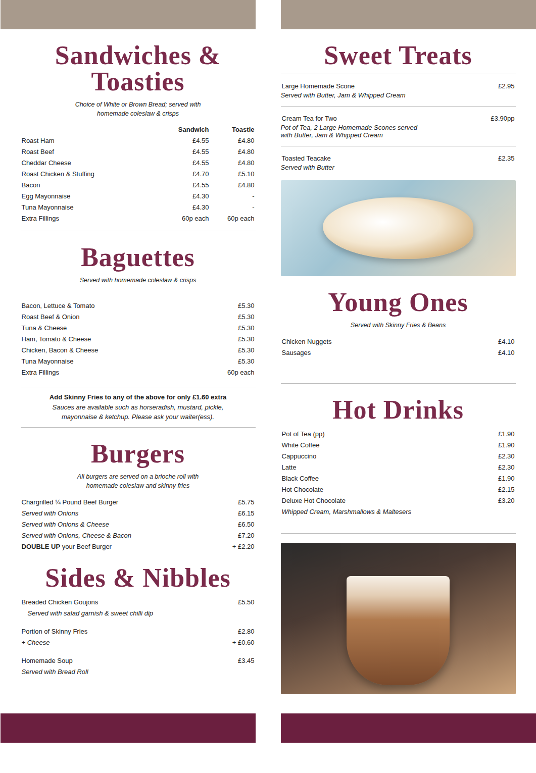Sandwiches & Toasties
Choice of White or Brown Bread; served with
homemade coleslaw & crisps
| | Sandwich | Toastie |
| --- | --- | --- |
| Roast Ham | £4.55 | £4.80 |
| Roast Beef | £4.55 | £4.80 |
| Cheddar Cheese | £4.55 | £4.80 |
| Roast Chicken & Stuffing | £4.70 | £5.10 |
| Bacon | £4.55 | £4.80 |
| Egg Mayonnaise | £4.30 | - |
| Tuna Mayonnaise | £4.30 | - |
| Extra Fillings | 60p each | 60p each |
Baguettes
Served with homemade coleslaw & crisps
| Bacon, Lettuce & Tomato | £5.30 |
| Roast Beef & Onion | £5.30 |
| Tuna & Cheese | £5.30 |
| Ham, Tomato & Cheese | £5.30 |
| Chicken, Bacon & Cheese | £5.30 |
| Tuna Mayonnaise | £5.30 |
| Extra Fillings | 60p each |
Add Skinny Fries to any of the above for only £1.60 extra
Sauces are available such as horseradish, mustard, pickle,
mayonnaise & ketchup. Please ask your waiter(ess).
Burgers
All burgers are served on a brioche roll with
homemade coleslaw and skinny fries
| Chargrilled ¼ Pound Beef Burger | £5.75 |
| Served with Onions | £6.15 |
| Served with Onions & Cheese | £6.50 |
| Served with Onions, Cheese & Bacon | £7.20 |
| DOUBLE UP your Beef Burger | + £2.20 |
Sides & Nibbles
| Breaded Chicken Goujons | £5.50 |
| Served with salad garnish & sweet chilli dip | |
| Portion of Skinny Fries | £2.80 |
| + Cheese | + £0.60 |
| Homemade Soup | £3.45 |
| Served with Bread Roll | |
Sweet Treats
| Large Homemade Scone | £2.95 |
Served with Butter, Jam & Whipped Cream
| Cream Tea for Two | £3.90pp |
Pot of Tea, 2 Large Homemade Scones served
with Butter, Jam & Whipped Cream
| Toasted Teacake | £2.35 |
Served with Butter
Young Ones
Served with Skinny Fries & Beans
| Chicken Nuggets | £4.10 |
| Sausages | £4.10 |
Hot Drinks
| Pot of Tea (pp) | £1.90 |
| White Coffee | £1.90 |
| Cappuccino | £2.30 |
| Latte | £2.30 |
| Black Coffee | £1.90 |
| Hot Chocolate | £2.15 |
| Deluxe Hot Chocolate | £3.20 |
| Whipped Cream, Marshmallows & Maltesers |